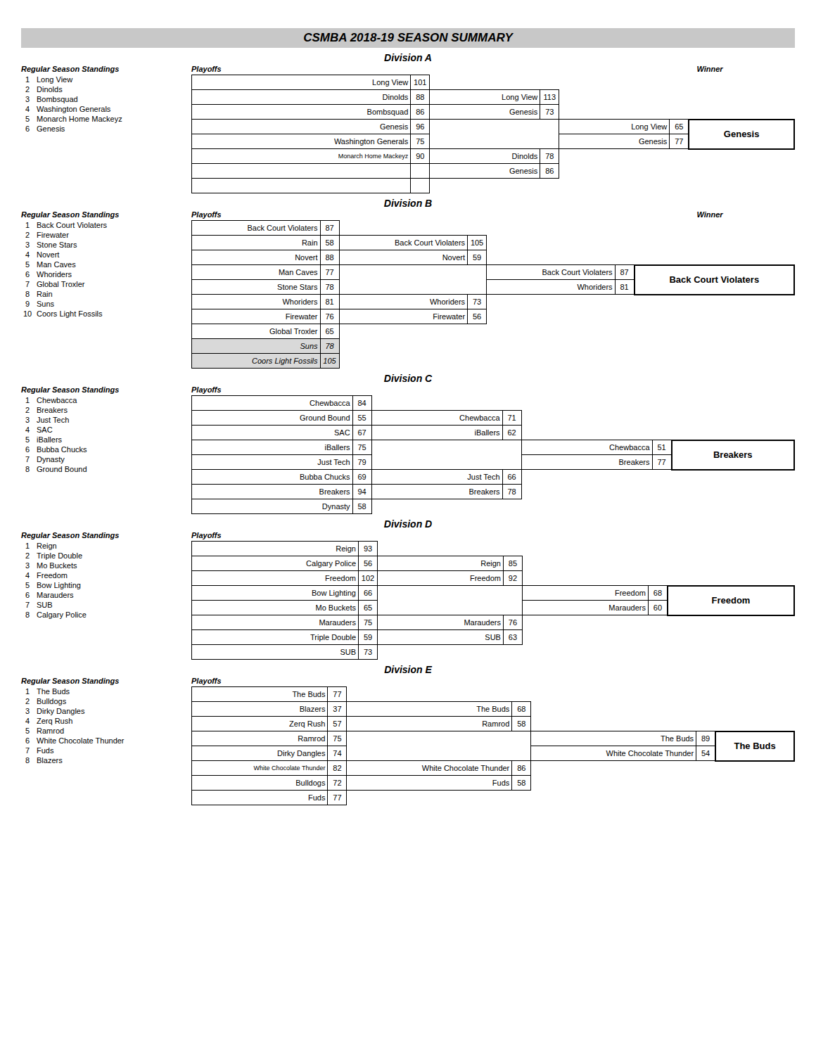CSMBA 2018-19 SEASON SUMMARY
Division A
| Regular Season Standings | Playoffs | | | Winner |
| / 1 / Long View / / 2 / Dinolds / / 3 / Bombsquad / / 4 / Washington Generals / / 5 / Monarch Home Mackeyz / / 6 / Genesis / | / Long View / 101 / / / / / / / Dinolds / 88 / Long View / 113 / / / / / Bombsquad / 86 / Genesis / 73 / / / / / Genesis / 96 / / Long View / 65 / Genesis / / Washington Generals / 75 / / Genesis / 77 / / Monarch Home Mackeyz / 90 / Dinolds / 78 / / / / / / / Genesis / 86 / / / / |
Division B
| Regular Season Standings | Playoffs | | | Winner |
| / 1 / Back Court Violaters / / 2 / Firewater / / 3 / Stone Stars / / 4 / Novert / / 5 / Man Caves / / 6 / Whoriders / / 7 / Global Troxler / / 8 / Rain / / 9 / Suns / / 10 / Coors Light Fossils / | / Back Court Violaters / 87 / / / / / / / Rain / 58 / Back Court Violaters / 105 / / / / / Novert / 88 / Novert / 59 / / / / / Man Caves / 77 / / Back Court Violaters / 87 / Back Court Violaters / / Stone Stars / 78 / / Whoriders / 81 / / Whoriders / 81 / Whoriders / 73 / / / / / Firewater / 76 / Firewater / 56 / / / / / Global Troxler / 65 / / / / / / / Suns / 78 / / / / / / / Coors Light Fossils / 105 / / / / / / |
Division C
| Regular Season Standings | Playoffs | | | |
| / 1 / Chewbacca / / 2 / Breakers / / 3 / Just Tech / / 4 / SAC / / 5 / iBallers / / 6 / Bubba Chucks / / 7 / Dynasty / / 8 / Ground Bound / | / Chewbacca / 84 / / / / / / / Ground Bound / 55 / Chewbacca / 71 / / / / / SAC / 67 / iBallers / 62 / / / / / iBallers / 75 / / Chewbacca / 51 / Breakers / / Just Tech / 79 / / Breakers / 77 / / Bubba Chucks / 69 / Just Tech / 66 / / / / / Breakers / 94 / Breakers / 78 / / / / / Dynasty / 58 / / / / / / |
Division D
| Regular Season Standings | Playoffs | | | |
| / 1 / Reign / / 2 / Triple Double / / 3 / Mo Buckets / / 4 / Freedom / / 5 / Bow Lighting / / 6 / Marauders / / 7 / SUB / / 8 / Calgary Police / | / Reign / 93 / / / / / / / Calgary Police / 56 / Reign / 85 / / / / / Freedom / 102 / Freedom / 92 / / / / / Bow Lighting / 66 / / Freedom / 68 / Freedom / / Mo Buckets / 65 / / Marauders / 60 / / Marauders / 75 / Marauders / 76 / / / / / Triple Double / 59 / SUB / 63 / / / / / SUB / 73 / / / / / / |
Division E
| Regular Season Standings | Playoffs | | | |
| / 1 / The Buds / / 2 / Bulldogs / / 3 / Dirky Dangles / / 4 / Zerq Rush / / 5 / Ramrod / / 6 / White Chocolate Thunder / / 7 / Fuds / / 8 / Blazers / | / The Buds / 77 / / / / / / / Blazers / 37 / The Buds / 68 / / / / / Zerq Rush / 57 / Ramrod / 58 / / / / / Ramrod / 75 / / The Buds / 89 / The Buds / / Dirky Dangles / 74 / / White Chocolate Thunder / 54 / / White Chocolate Thunder / 82 / White Chocolate Thunder / 86 / / / / / Bulldogs / 72 / Fuds / 58 / / / / / Fuds / 77 / / / / / / |